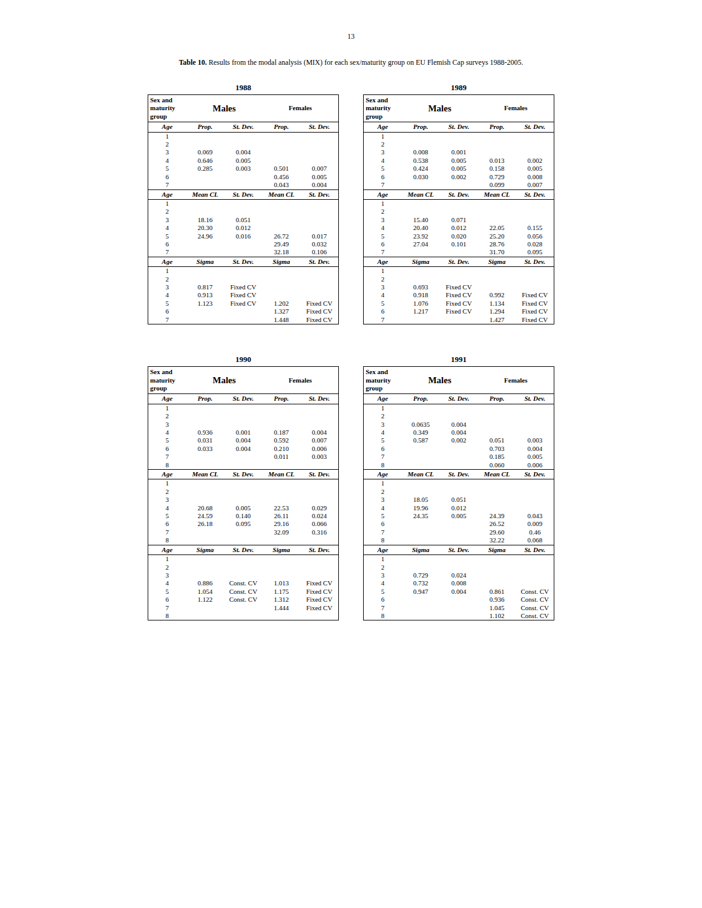13
Table 10. Results from the modal analysis (MIX) for each sex/maturity group on EU Flemish Cap surveys 1988-2005.
| 1988 / Sex and maturity group / Males / Females / / Age / Prop. / St. Dev. / Prop. / St. Dev. / / 1 / / / / / / 2 / / / / / / 3 / 0.069 / 0.004 / / / / 4 / 0.646 / 0.005 / / / / 5 / 0.285 / 0.003 / 0.501 / 0.007 / / 6 / / / 0.456 / 0.005 / / 7 / / / 0.043 / 0.004 / / Age / Mean CL / St. Dev. / Mean CL / St. Dev. / / 1 / / / / / / 2 / / / / / / 3 / 18.16 / 0.051 / / / / 4 / 20.30 / 0.012 / / / / 5 / 24.96 / 0.016 / 26.72 / 0.017 / / 6 / / / 29.49 / 0.032 / / 7 / / / 32.18 / 0.106 / / Age / Sigma / St. Dev. / Sigma / St. Dev. / / 1 / / / / / / 2 / / / / / / 3 / 0.817 / Fixed CV / / / / 4 / 0.913 / Fixed CV / / / / 5 / 1.123 / Fixed CV / 1.202 / Fixed CV / / 6 / / / 1.327 / Fixed CV / / 7 / / / 1.448 / Fixed CV / | | 1989 / Sex and maturity group / Males / Females / / Age / Prop. / St. Dev. / Prop. / St. Dev. / / 1 / / / / / / 2 / / / / / / 3 / 0.008 / 0.001 / / / / 4 / 0.538 / 0.005 / 0.013 / 0.002 / / 5 / 0.424 / 0.005 / 0.158 / 0.005 / / 6 / 0.030 / 0.002 / 0.729 / 0.008 / / 7 / / / 0.099 / 0.007 / / Age / Mean CL / St. Dev. / Mean CL / St. Dev. / / 1 / / / / / / 2 / / / / / / 3 / 15.40 / 0.071 / / / / 4 / 20.40 / 0.012 / 22.05 / 0.155 / / 5 / 23.92 / 0.020 / 25.20 / 0.056 / / 6 / 27.04 / 0.101 / 28.76 / 0.028 / / 7 / / / 31.70 / 0.095 / / Age / Sigma / St. Dev. / Sigma / St. Dev. / / 1 / / / / / / 2 / / / / / / 3 / 0.693 / Fixed CV / / / / 4 / 0.918 / Fixed CV / 0.992 / Fixed CV / / 5 / 1.076 / Fixed CV / 1.134 / Fixed CV / / 6 / 1.217 / Fixed CV / 1.294 / Fixed CV / / 7 / / / 1.427 / Fixed CV / |
| 1990 / Sex and maturity group / Males / Females / / Age / Prop. / St. Dev. / Prop. / St. Dev. / / 1 / / / / / / 2 / / / / / / 3 / / / / / / 4 / 0.936 / 0.001 / 0.187 / 0.004 / / 5 / 0.031 / 0.004 / 0.592 / 0.007 / / 6 / 0.033 / 0.004 / 0.210 / 0.006 / / 7 / / / 0.011 / 0.003 / / 8 / / / / / / Age / Mean CL / St. Dev. / Mean CL / St. Dev. / / 1 / / / / / / 2 / / / / / / 3 / / / / / / 4 / 20.68 / 0.005 / 22.53 / 0.029 / / 5 / 24.59 / 0.140 / 26.11 / 0.024 / / 6 / 26.18 / 0.095 / 29.16 / 0.066 / / 7 / / / 32.09 / 0.316 / / 8 / / / / / / Age / Sigma / St. Dev. / Sigma / St. Dev. / / 1 / / / / / / 2 / / / / / / 3 / / / / / / 4 / 0.886 / Const. CV / 1.013 / Fixed CV / / 5 / 1.054 / Const. CV / 1.175 / Fixed CV / / 6 / 1.122 / Const. CV / 1.312 / Fixed CV / / 7 / / / 1.444 / Fixed CV / / 8 / / / / / | | 1991 / Sex and maturity group / Males / Females / / Age / Prop. / St. Dev. / Prop. / St. Dev. / / 1 / / / / / / 2 / / / / / / 3 / 0.0635 / 0.004 / / / / 4 / 0.349 / 0.004 / / / / 5 / 0.587 / 0.002 / 0.051 / 0.003 / / 6 / / / 0.703 / 0.004 / / 7 / / / 0.185 / 0.005 / / 8 / / / 0.060 / 0.006 / / Age / Mean CL / St. Dev. / Mean CL / St. Dev. / / 1 / / / / / / 2 / / / / / / 3 / 18.05 / 0.051 / / / / 4 / 19.96 / 0.012 / / / / 5 / 24.35 / 0.005 / 24.39 / 0.043 / / 6 / / / 26.52 / 0.009 / / 7 / / / 29.60 / 0.46 / / 8 / / / 32.22 / 0.068 / / Age / Sigma / St. Dev. / Sigma / St. Dev. / / 1 / / / / / / 2 / / / / / / 3 / 0.729 / 0.024 / / / / 4 / 0.732 / 0.008 / / / / 5 / 0.947 / 0.004 / 0.861 / Const. CV / / 6 / / / 0.936 / Const. CV / / 7 / / / 1.045 / Const. CV / / 8 / / / 1.102 / Const. CV / |